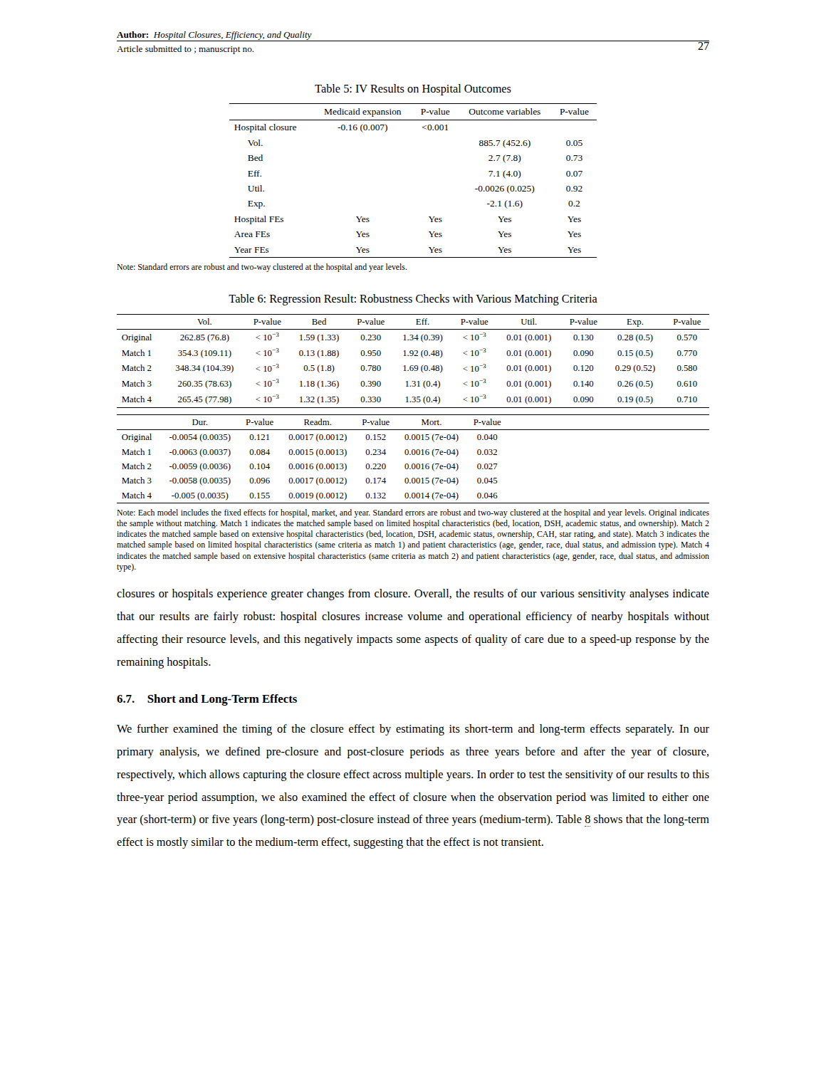Author: Hospital Closures, Efficiency, and Quality
Article submitted to ; manuscript no.27
Table 5: IV Results on Hospital Outcomes
| | Medicaid expansion | P-value | Outcome variables | P-value |
| Hospital closure | -0.16 (0.007) | <0.001 | | |
| Vol. | | | 885.7 (452.6) | 0.05 |
| Bed | | | 2.7 (7.8) | 0.73 |
| Eff. | | | 7.1 (4.0) | 0.07 |
| Util. | | | -0.0026 (0.025) | 0.92 |
| Exp. | | | -2.1 (1.6) | 0.2 |
| Hospital FEs | Yes | Yes | Yes | Yes |
| Area FEs | Yes | Yes | Yes | Yes |
| Year FEs | Yes | Yes | Yes | Yes |
Note: Standard errors are robust and two-way clustered at the hospital and year levels.
Table 6: Regression Result: Robustness Checks with Various Matching Criteria
| | Vol. | P-value | Bed | P-value | Eff. | P-value | Util. | P-value | Exp. | P-value |
| Original | 262.85 (76.8) | < 10 −3 | 1.59 (1.33) | 0.230 | 1.34 (0.39) | < 10 −3 | 0.01 (0.001) | 0.130 | 0.28 (0.5) | 0.570 |
| Match 1 | 354.3 (109.11) | < 10 −3 | 0.13 (1.88) | 0.950 | 1.92 (0.48) | < 10 −3 | 0.01 (0.001) | 0.090 | 0.15 (0.5) | 0.770 |
| Match 2 | 348.34 (104.39) | < 10 −3 | 0.5 (1.8) | 0.780 | 1.69 (0.48) | < 10 −3 | 0.01 (0.001) | 0.120 | 0.29 (0.52) | 0.580 |
| Match 3 | 260.35 (78.63) | < 10 −3 | 1.18 (1.36) | 0.390 | 1.31 (0.4) | < 10 −3 | 0.01 (0.001) | 0.140 | 0.26 (0.5) | 0.610 |
| Match 4 | 265.45 (77.98) | < 10 −3 | 1.32 (1.35) | 0.330 | 1.35 (0.4) | < 10 −3 | 0.01 (0.001) | 0.090 | 0.19 (0.5) | 0.710 |
| | Dur. | P-value | Readm. | P-value | Mort. | P-value | |
| Original | -0.0054 (0.0035) | 0.121 | 0.0017 (0.0012) | 0.152 | 0.0015 (7e-04) | 0.040 | |
| Match 1 | -0.0063 (0.0037) | 0.084 | 0.0015 (0.0013) | 0.234 | 0.0016 (7e-04) | 0.032 | |
| Match 2 | -0.0059 (0.0036) | 0.104 | 0.0016 (0.0013) | 0.220 | 0.0016 (7e-04) | 0.027 | |
| Match 3 | -0.0058 (0.0035) | 0.096 | 0.0017 (0.0012) | 0.174 | 0.0015 (7e-04) | 0.045 | |
| Match 4 | -0.005 (0.0035) | 0.155 | 0.0019 (0.0012) | 0.132 | 0.0014 (7e-04) | 0.046 | |
Note: Each model includes the fixed effects for hospital, market, and year. Standard errors are robust and two-way clustered at the hospital and year levels. Original indicates the sample without matching. Match 1 indicates the matched sample based on limited hospital characteristics (bed, location, DSH, academic status, and ownership). Match 2 indicates the matched sample based on extensive hospital characteristics (bed, location, DSH, academic status, ownership, CAH, star rating, and state). Match 3 indicates the matched sample based on limited hospital characteristics (same criteria as match 1) and patient characteristics (age, gender, race, dual status, and admission type). Match 4 indicates the matched sample based on extensive hospital characteristics (same criteria as match 2) and patient characteristics (age, gender, race, dual status, and admission type).
closures or hospitals experience greater changes from closure. Overall, the results of our various sensitivity analyses indicate that our results are fairly robust: hospital closures increase volume and operational efficiency of nearby hospitals without affecting their resource levels, and this negatively impacts some aspects of quality of care due to a speed-up response by the remaining hospitals.
6.7. Short and Long-Term Effects
We further examined the timing of the closure effect by estimating its short-term and long-term effects separately. In our primary analysis, we defined pre-closure and post-closure periods as three years before and after the year of closure, respectively, which allows capturing the closure effect across multiple years. In order to test the sensitivity of our results to this three-year period assumption, we also examined the effect of closure when the observation period was limited to either one year (short-term) or five years (long-term) post-closure instead of three years (medium-term). Table 8 shows that the long-term effect is mostly similar to the medium-term effect, suggesting that the effect is not transient.